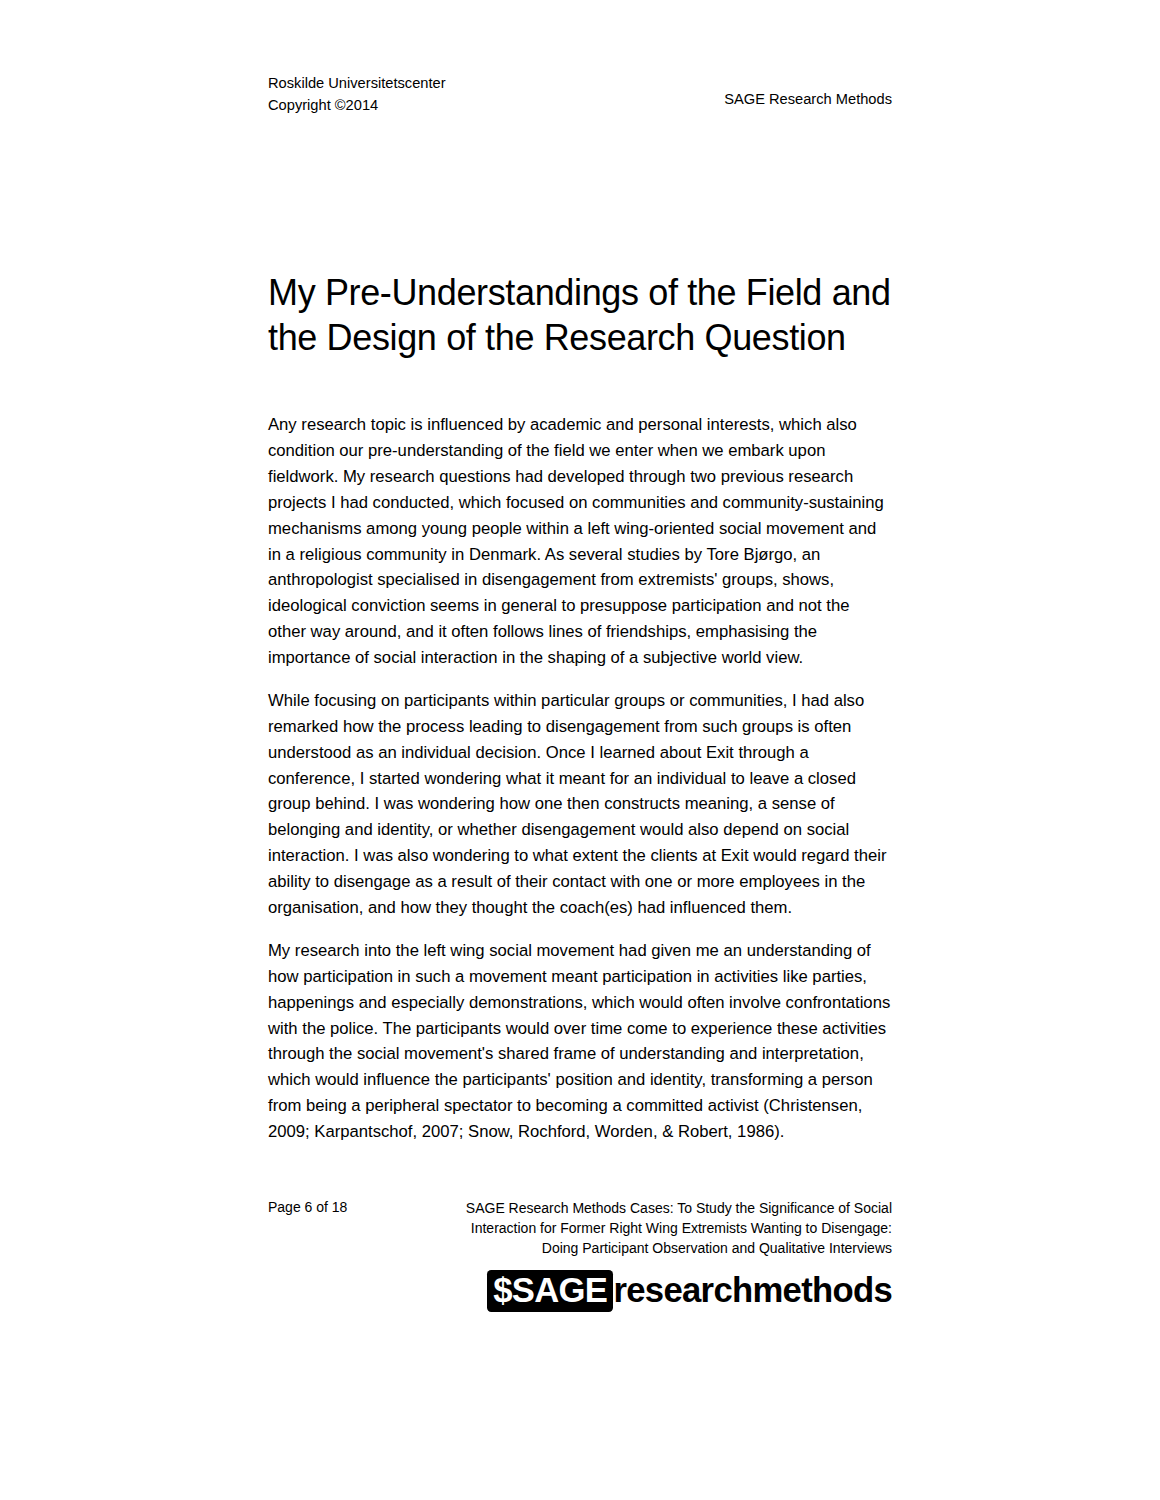Roskilde Universitetscenter
Copyright ©2014
SAGE Research Methods
My Pre-Understandings of the Field and the Design of the Research Question
Any research topic is influenced by academic and personal interests, which also condition our pre-understanding of the field we enter when we embark upon fieldwork. My research questions had developed through two previous research projects I had conducted, which focused on communities and community-sustaining mechanisms among young people within a left wing-oriented social movement and in a religious community in Denmark. As several studies by Tore Bjørgo, an anthropologist specialised in disengagement from extremists' groups, shows, ideological conviction seems in general to presuppose participation and not the other way around, and it often follows lines of friendships, emphasising the importance of social interaction in the shaping of a subjective world view.
While focusing on participants within particular groups or communities, I had also remarked how the process leading to disengagement from such groups is often understood as an individual decision. Once I learned about Exit through a conference, I started wondering what it meant for an individual to leave a closed group behind. I was wondering how one then constructs meaning, a sense of belonging and identity, or whether disengagement would also depend on social interaction. I was also wondering to what extent the clients at Exit would regard their ability to disengage as a result of their contact with one or more employees in the organisation, and how they thought the coach(es) had influenced them.
My research into the left wing social movement had given me an understanding of how participation in such a movement meant participation in activities like parties, happenings and especially demonstrations, which would often involve confrontations with the police. The participants would over time come to experience these activities through the social movement's shared frame of understanding and interpretation, which would influence the participants' position and identity, transforming a person from being a peripheral spectator to becoming a committed activist (Christensen, 2009; Karpantschof, 2007; Snow, Rochford, Worden, & Robert, 1986).
Page 6 of 18
SAGE Research Methods Cases: To Study the Significance of Social Interaction for Former Right Wing Extremists Wanting to Disengage: Doing Participant Observation and Qualitative Interviews
$SAGE research methods